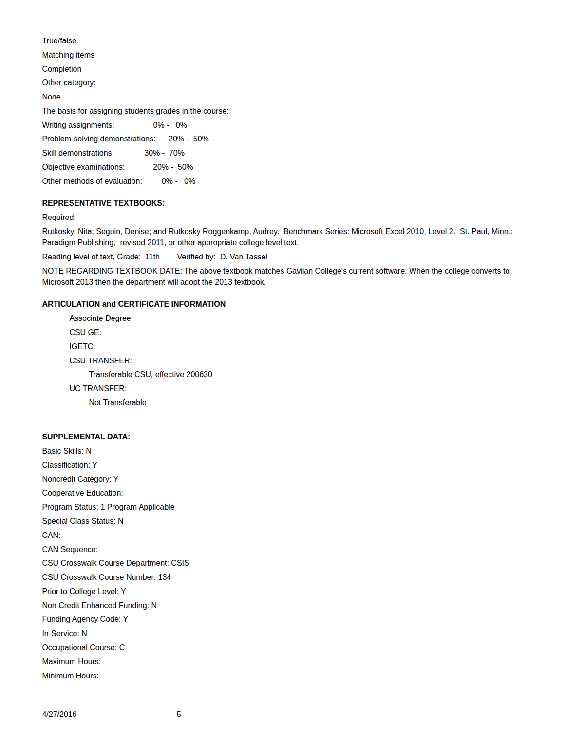True/false
Matching items
Completion
Other category:
None
The basis for assigning students grades in the course:
Writing assignments: 0% - 0%
Problem-solving demonstrations: 20% - 50%
Skill demonstrations: 30% - 70%
Objective examinations: 20% - 50%
Other methods of evaluation: 0% - 0%
REPRESENTATIVE TEXTBOOKS:
Required:
Rutkosky, Nita; Seguin, Denise; and Rutkosky Roggenkamp, Audrey. Benchmark Series: Microsoft Excel 2010, Level 2. St. Paul, Minn.: Paradigm Publishing, revised 2011, or other appropriate college level text.
Reading level of text, Grade: 11th Verified by: D. Van Tassel
NOTE REGARDING TEXTBOOK DATE: The above textbook matches Gavilan College's current software. When the college converts to Microsoft 2013 then the department will adopt the 2013 textbook.
ARTICULATION and CERTIFICATE INFORMATION
Associate Degree:
CSU GE:
IGETC:
CSU TRANSFER:
Transferable CSU, effective 200630
UC TRANSFER:
Not Transferable
SUPPLEMENTAL DATA:
Basic Skills: N
Classification: Y
Noncredit Category: Y
Cooperative Education:
Program Status: 1 Program Applicable
Special Class Status: N
CAN:
CAN Sequence:
CSU Crosswalk Course Department: CSIS
CSU Crosswalk Course Number: 134
Prior to College Level: Y
Non Credit Enhanced Funding: N
Funding Agency Code: Y
In-Service: N
Occupational Course: C
Maximum Hours:
Minimum Hours:
4/27/2016 5